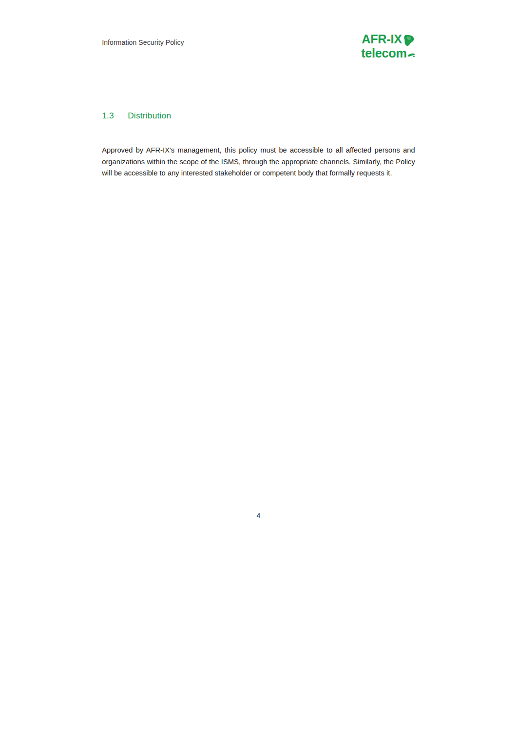Information Security Policy
AFR-IX telecom
1.3 Distribution
Approved by AFR-IX's management, this policy must be accessible to all affected persons and organizations within the scope of the ISMS, through the appropriate channels. Similarly, the Policy will be accessible to any interested stakeholder or competent body that formally requests it.
4